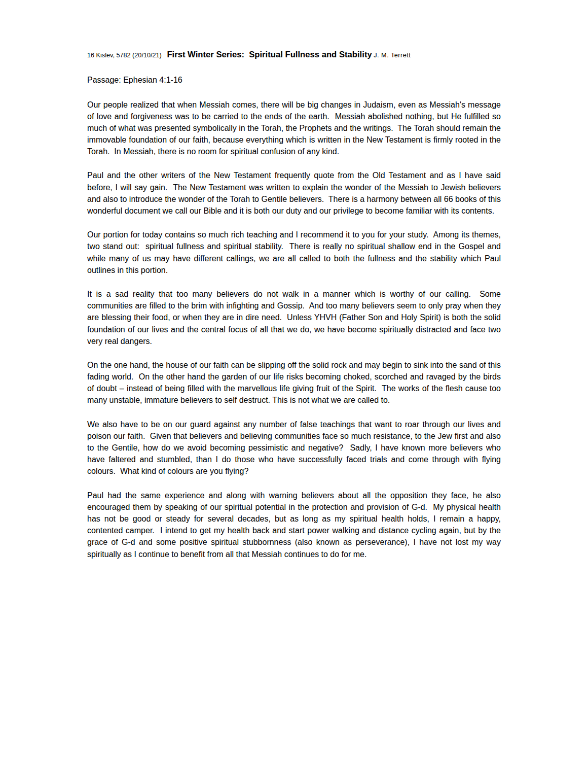16 Kislev, 5782 (20/10/21) First Winter Series: Spiritual Fullness and Stability J. M. Terrett
Passage: Ephesian 4:1-16
Our people realized that when Messiah comes, there will be big changes in Judaism, even as Messiah's message of love and forgiveness was to be carried to the ends of the earth. Messiah abolished nothing, but He fulfilled so much of what was presented symbolically in the Torah, the Prophets and the writings. The Torah should remain the immovable foundation of our faith, because everything which is written in the New Testament is firmly rooted in the Torah. In Messiah, there is no room for spiritual confusion of any kind.
Paul and the other writers of the New Testament frequently quote from the Old Testament and as I have said before, I will say gain. The New Testament was written to explain the wonder of the Messiah to Jewish believers and also to introduce the wonder of the Torah to Gentile believers. There is a harmony between all 66 books of this wonderful document we call our Bible and it is both our duty and our privilege to become familiar with its contents.
Our portion for today contains so much rich teaching and I recommend it to you for your study. Among its themes, two stand out: spiritual fullness and spiritual stability. There is really no spiritual shallow end in the Gospel and while many of us may have different callings, we are all called to both the fullness and the stability which Paul outlines in this portion.
It is a sad reality that too many believers do not walk in a manner which is worthy of our calling. Some communities are filled to the brim with infighting and Gossip. And too many believers seem to only pray when they are blessing their food, or when they are in dire need. Unless YHVH (Father Son and Holy Spirit) is both the solid foundation of our lives and the central focus of all that we do, we have become spiritually distracted and face two very real dangers.
On the one hand, the house of our faith can be slipping off the solid rock and may begin to sink into the sand of this fading world. On the other hand the garden of our life risks becoming choked, scorched and ravaged by the birds of doubt – instead of being filled with the marvellous life giving fruit of the Spirit. The works of the flesh cause too many unstable, immature believers to self destruct. This is not what we are called to.
We also have to be on our guard against any number of false teachings that want to roar through our lives and poison our faith. Given that believers and believing communities face so much resistance, to the Jew first and also to the Gentile, how do we avoid becoming pessimistic and negative? Sadly, I have known more believers who have faltered and stumbled, than I do those who have successfully faced trials and come through with flying colours. What kind of colours are you flying?
Paul had the same experience and along with warning believers about all the opposition they face, he also encouraged them by speaking of our spiritual potential in the protection and provision of G-d. My physical health has not be good or steady for several decades, but as long as my spiritual health holds, I remain a happy, contented camper. I intend to get my health back and start power walking and distance cycling again, but by the grace of G-d and some positive spiritual stubbornness (also known as perseverance), I have not lost my way spiritually as I continue to benefit from all that Messiah continues to do for me.